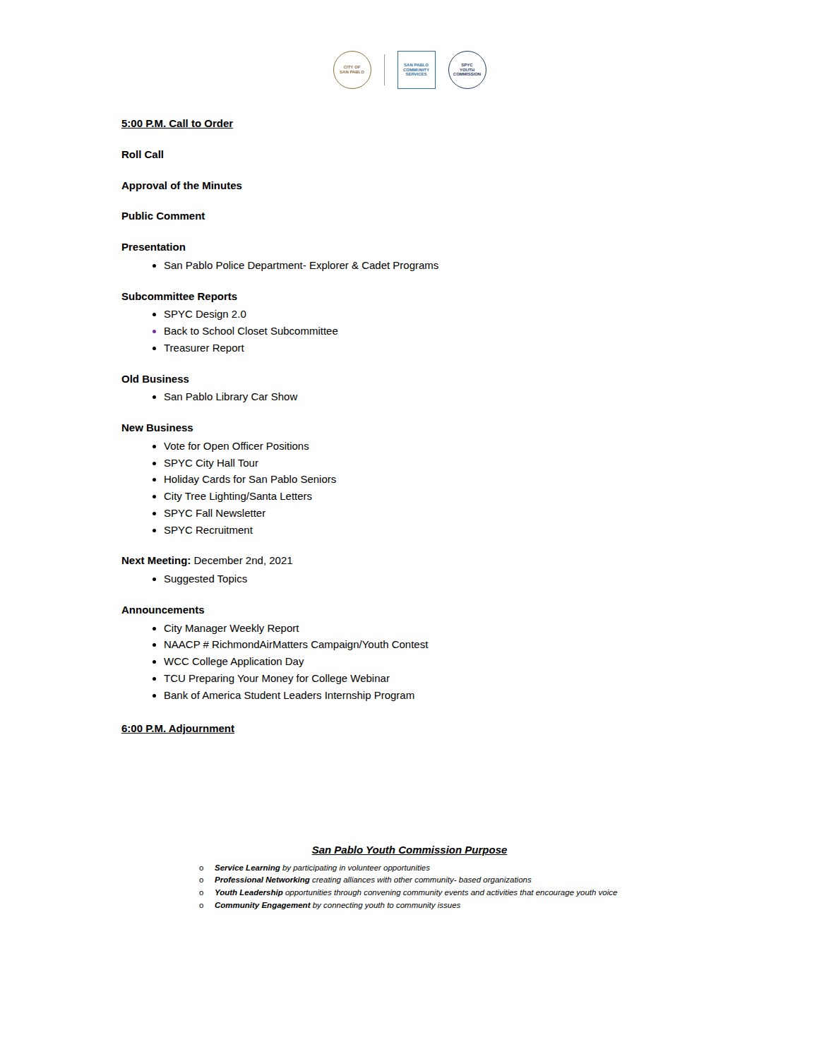CITY OF
SAN PABLO
SAN PABLO
COMMUNITY
SERVICES
SPYC
YOUTH
COMMISSION
5:00 P.M. Call to Order
Roll Call
Approval of the Minutes
Public Comment
Presentation
San Pablo Police Department- Explorer & Cadet Programs
Subcommittee Reports
SPYC Design 2.0
Back to School Closet Subcommittee
Treasurer Report
Old Business
San Pablo Library Car Show
New Business
Vote for Open Officer Positions
SPYC City Hall Tour
Holiday Cards for San Pablo Seniors
City Tree Lighting/Santa Letters
SPYC Fall Newsletter
SPYC Recruitment
Next Meeting: December 2nd, 2021
Suggested Topics
Announcements
City Manager Weekly Report
NAACP # RichmondAirMatters Campaign/Youth Contest
WCC College Application Day
TCU Preparing Your Money for College Webinar
Bank of America Student Leaders Internship Program
6:00 P.M. Adjournment
San Pablo Youth Commission Purpose
Service Learning by participating in volunteer opportunities
Professional Networking creating alliances with other community- based organizations
Youth Leadership opportunities through convening community events and activities that encourage youth voice
Community Engagement by connecting youth to community issues